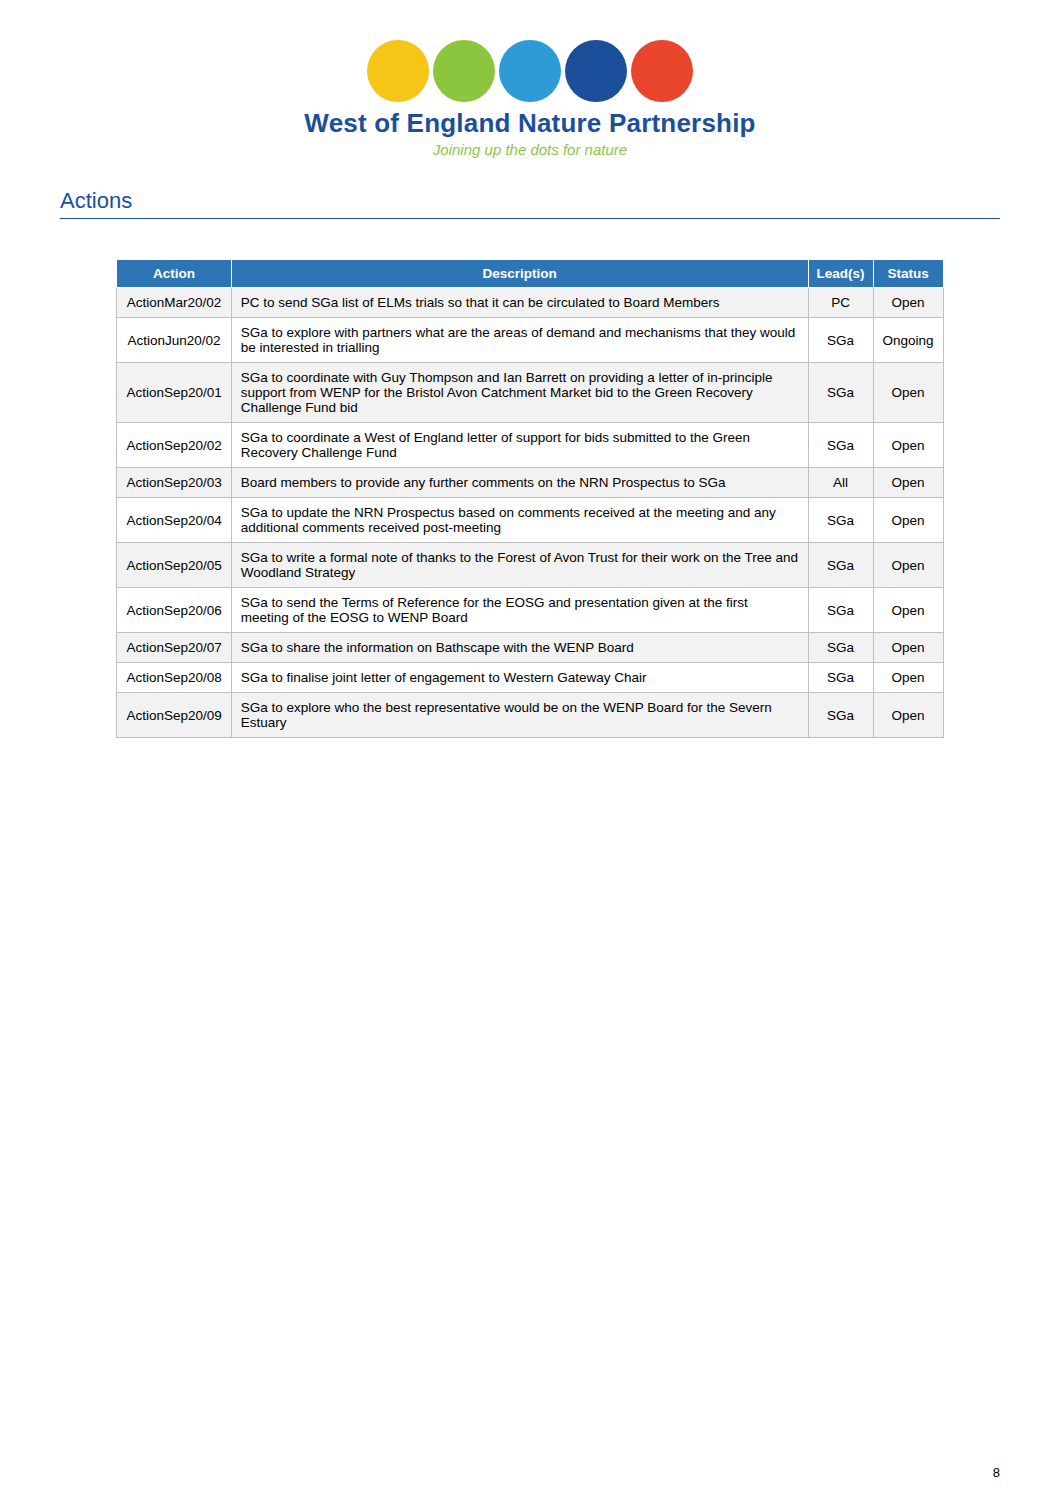West of England Nature Partnership
Joining up the dots for nature
Actions
| Action | Description | Lead(s) | Status |
| --- | --- | --- | --- |
| ActionMar20/02 | PC to send SGa list of ELMs trials so that it can be circulated to Board Members | PC | Open |
| ActionJun20/02 | SGa to explore with partners what are the areas of demand and mechanisms that they would be interested in trialling | SGa | Ongoing |
| ActionSep20/01 | SGa to coordinate with Guy Thompson and Ian Barrett on providing a letter of in-principle support from WENP for the Bristol Avon Catchment Market bid to the Green Recovery Challenge Fund bid | SGa | Open |
| ActionSep20/02 | SGa to coordinate a West of England letter of support for bids submitted to the Green Recovery Challenge Fund | SGa | Open |
| ActionSep20/03 | Board members to provide any further comments on the NRN Prospectus to SGa | All | Open |
| ActionSep20/04 | SGa to update the NRN Prospectus based on comments received at the meeting and any additional comments received post-meeting | SGa | Open |
| ActionSep20/05 | SGa to write a formal note of thanks to the Forest of Avon Trust for their work on the Tree and Woodland Strategy | SGa | Open |
| ActionSep20/06 | SGa to send the Terms of Reference for the EOSG and presentation given at the first meeting of the EOSG to WENP Board | SGa | Open |
| ActionSep20/07 | SGa to share the information on Bathscape with the WENP Board | SGa | Open |
| ActionSep20/08 | SGa to finalise joint letter of engagement to Western Gateway Chair | SGa | Open |
| ActionSep20/09 | SGa to explore who the best representative would be on the WENP Board for the Severn Estuary | SGa | Open |
8